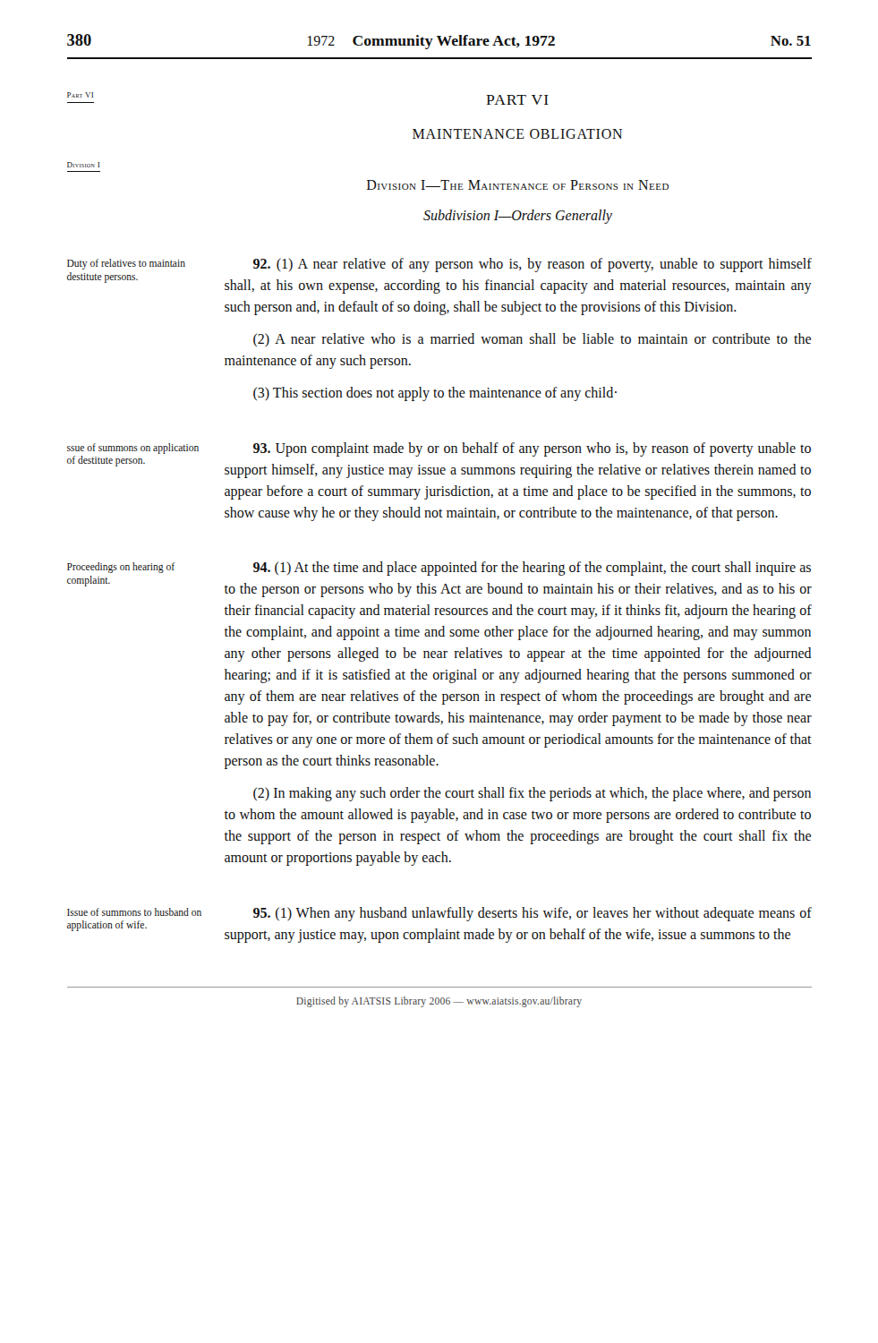380
1972 Community Welfare Act, 1972
No. 51
Part VI
PART VI
MAINTENANCE OBLIGATION
Division I
Division I—The Maintenance of Persons in Need
Subdivision I—Orders Generally
Duty of relatives to maintain destitute persons.
92. (1) A near relative of any person who is, by reason of poverty, unable to support himself shall, at his own expense, according to his financial capacity and material resources, maintain any such person and, in default of so doing, shall be subject to the provisions of this Division.
(2) A near relative who is a married woman shall be liable to maintain or contribute to the maintenance of any such person.
(3) This section does not apply to the maintenance of any child·
ssue of summons on application of destitute person.
93. Upon complaint made by or on behalf of any person who is, by reason of poverty unable to support himself, any justice may issue a summons requiring the relative or relatives therein named to appear before a court of summary jurisdiction, at a time and place to be specified in the summons, to show cause why he or they should not maintain, or contribute to the maintenance, of that person.
Proceedings on hearing of complaint.
94. (1) At the time and place appointed for the hearing of the complaint, the court shall inquire as to the person or persons who by this Act are bound to maintain his or their relatives, and as to his or their financial capacity and material resources and the court may, if it thinks fit, adjourn the hearing of the complaint, and appoint a time and some other place for the adjourned hearing, and may summon any other persons alleged to be near relatives to appear at the time appointed for the adjourned hearing; and if it is satisfied at the original or any adjourned hearing that the persons summoned or any of them are near relatives of the person in respect of whom the proceedings are brought and are able to pay for, or contribute towards, his maintenance, may order payment to be made by those near relatives or any one or more of them of such amount or periodical amounts for the maintenance of that person as the court thinks reasonable.
(2) In making any such order the court shall fix the periods at which, the place where, and person to whom the amount allowed is payable, and in case two or more persons are ordered to contribute to the support of the person in respect of whom the proceedings are brought the court shall fix the amount or proportions payable by each.
Issue of summons to husband on application of wife.
95. (1) When any husband unlawfully deserts his wife, or leaves her without adequate means of support, any justice may, upon complaint made by or on behalf of the wife, issue a summons to the
Digitised by AIATSIS Library 2006 — www.aiatsis.gov.au/library